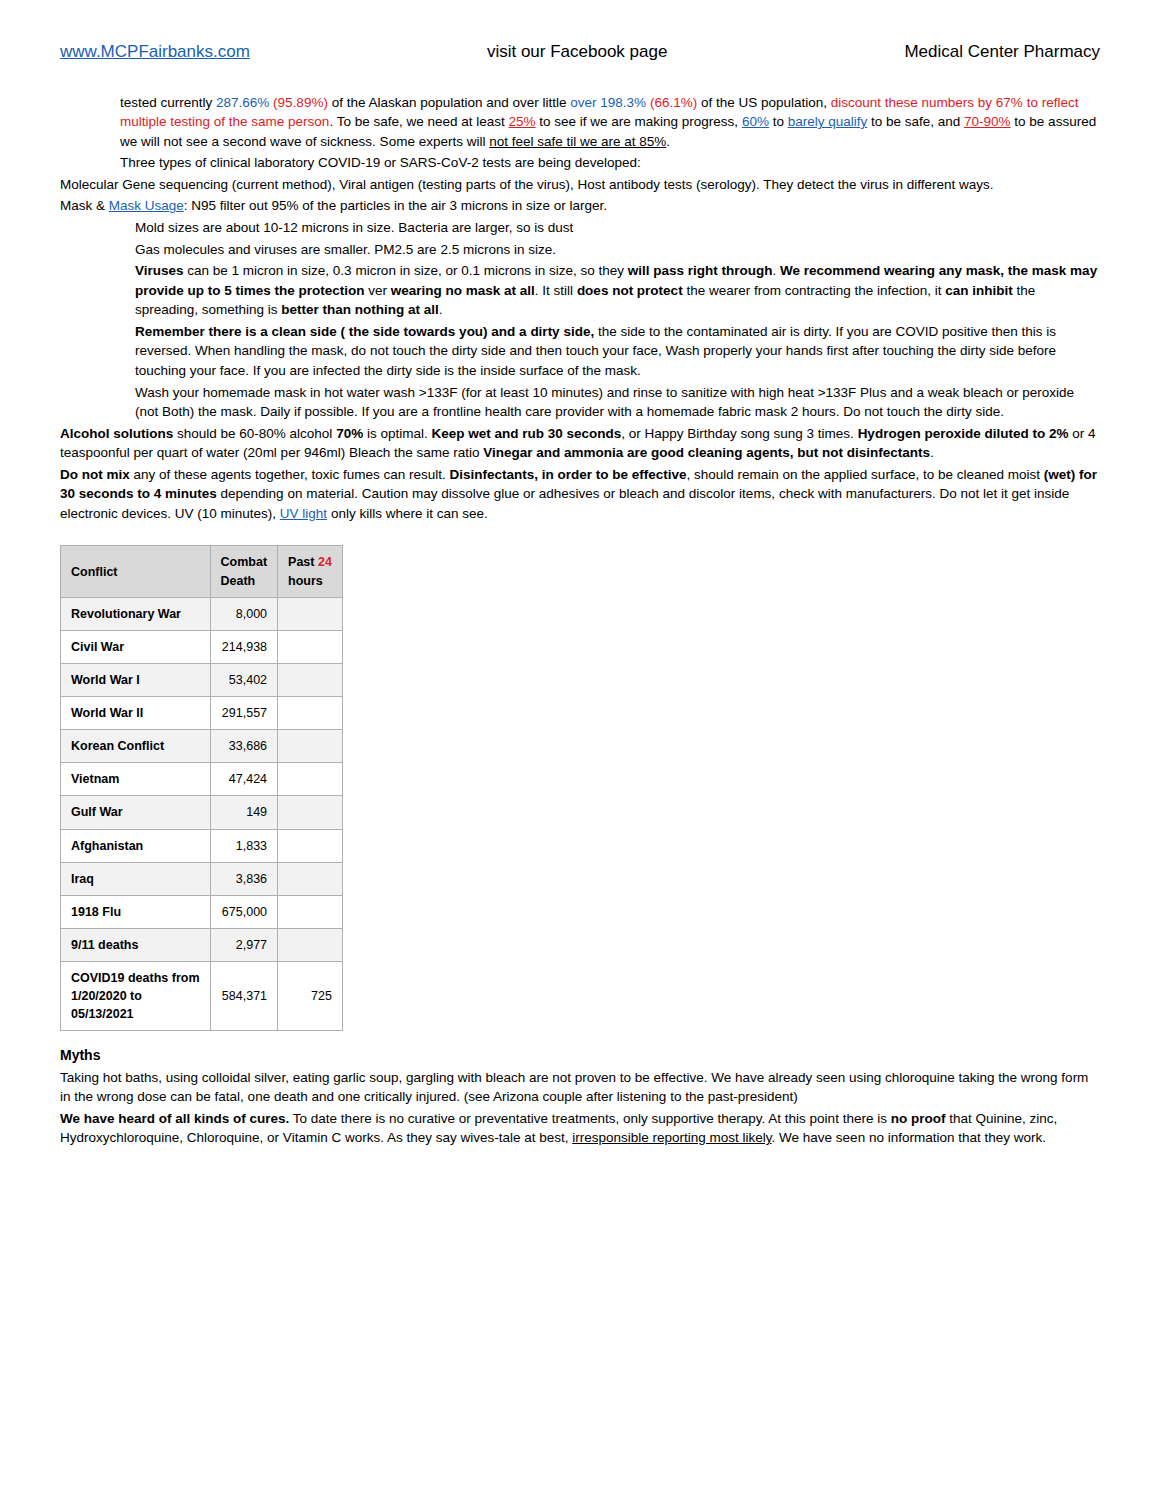www.MCPFairbanks.com
visit our Facebook page
Medical Center Pharmacy
tested currently 287.66% (95.89%) of the Alaskan population and over little over 198.3% (66.1%) of the US population, discount these numbers by 67% to reflect multiple testing of the same person. To be safe, we need at least 25% to see if we are making progress, 60% to barely qualify to be safe, and 70-90% to be assured we will not see a second wave of sickness. Some experts will not feel safe til we are at 85%.
Three types of clinical laboratory COVID-19 or SARS-CoV-2 tests are being developed:
Molecular Gene sequencing (current method), Viral antigen (testing parts of the virus), Host antibody tests (serology). They detect the virus in different ways.
Mask & Mask Usage: N95 filter out 95% of the particles in the air 3 microns in size or larger.
Mold sizes are about 10-12 microns in size. Bacteria are larger, so is dust
Gas molecules and viruses are smaller. PM2.5 are 2.5 microns in size.
Viruses can be 1 micron in size, 0.3 micron in size, or 0.1 microns in size, so they will pass right through. We recommend wearing any mask, the mask may provide up to 5 times the protection ver wearing no mask at all. It still does not protect the wearer from contracting the infection, it can inhibit the spreading, something is better than nothing at all.
Remember there is a clean side ( the side towards you) and a dirty side, the side to the contaminated air is dirty. If you are COVID positive then this is reversed. When handling the mask, do not touch the dirty side and then touch your face, Wash properly your hands first after touching the dirty side before touching your face. If you are infected the dirty side is the inside surface of the mask.
Wash your homemade mask in hot water wash >133F (for at least 10 minutes) and rinse to sanitize with high heat >133F Plus and a weak bleach or peroxide (not Both) the mask. Daily if possible. If you are a frontline health care provider with a homemade fabric mask 2 hours. Do not touch the dirty side.
Alcohol solutions should be 60-80% alcohol 70% is optimal. Keep wet and rub 30 seconds, or Happy Birthday song sung 3 times. Hydrogen peroxide diluted to 2% or 4 teaspoonful per quart of water (20ml per 946ml) Bleach the same ratio Vinegar and ammonia are good cleaning agents, but not disinfectants.
Do not mix any of these agents together, toxic fumes can result. Disinfectants, in order to be effective, should remain on the applied surface, to be cleaned moist (wet) for 30 seconds to 4 minutes depending on material. Caution may dissolve glue or adhesives or bleach and discolor items, check with manufacturers. Do not let it get inside electronic devices. UV (10 minutes), UV light only kills where it can see.
| Conflict | Combat Death | Past 24 hours |
| --- | --- | --- |
| Revolutionary War | 8,000 | |
| Civil War | 214,938 | |
| World War I | 53,402 | |
| World War II | 291,557 | |
| Korean Conflict | 33,686 | |
| Vietnam | 47,424 | |
| Gulf War | 149 | |
| Afghanistan | 1,833 | |
| Iraq | 3,836 | |
| 1918 Flu | 675,000 | |
| 9/11 deaths | 2,977 | |
| COVID19 deaths from 1/20/2020 to 05/13/2021 | 584,371 | 725 |
Myths
Taking hot baths, using colloidal silver, eating garlic soup, gargling with bleach are not proven to be effective. We have already seen using chloroquine taking the wrong form in the wrong dose can be fatal, one death and one critically injured. (see Arizona couple after listening to the past-president)
We have heard of all kinds of cures. To date there is no curative or preventative treatments, only supportive therapy. At this point there is no proof that Quinine, zinc, Hydroxychloroquine, Chloroquine, or Vitamin C works. As they say wives-tale at best, irresponsible reporting most likely. We have seen no information that they work.